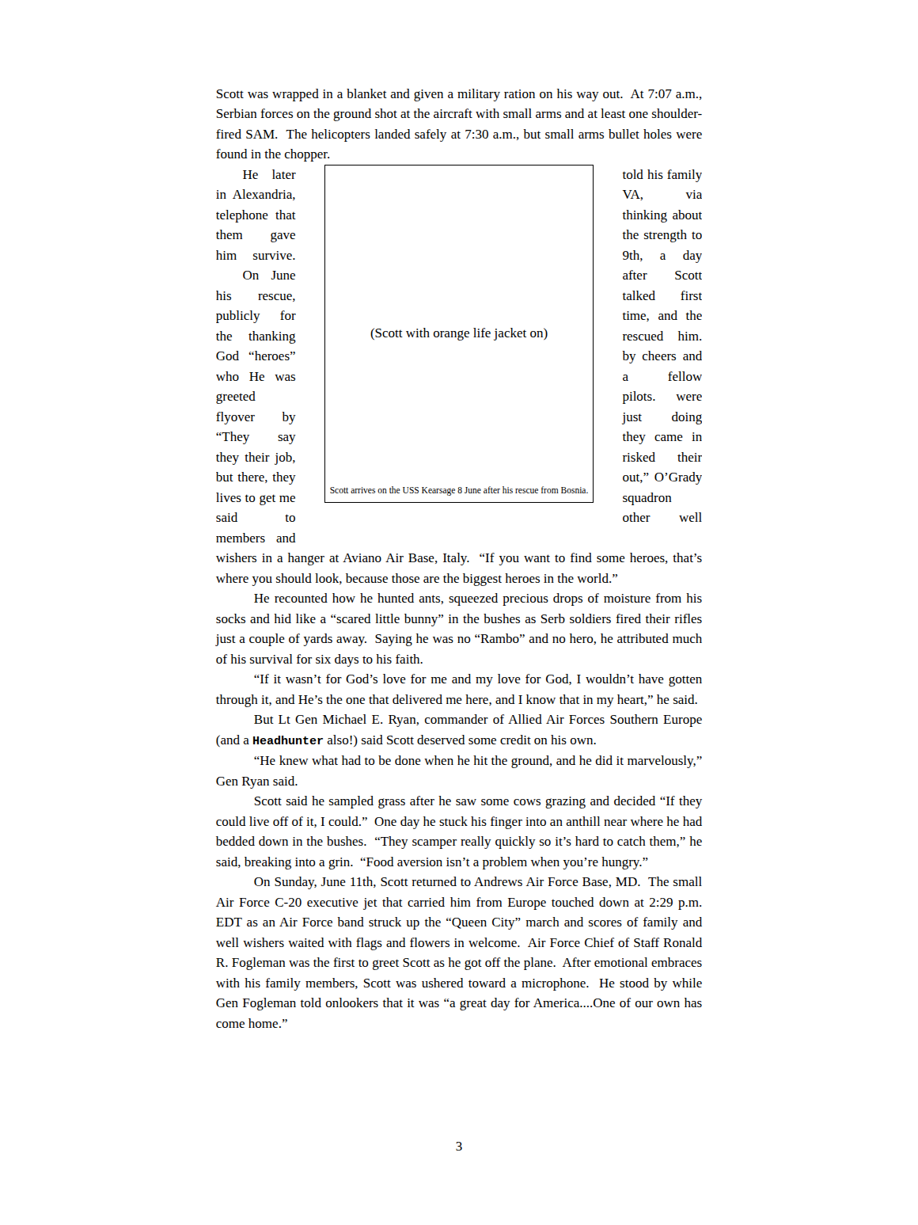Scott was wrapped in a blanket and given a military ration on his way out. At 7:07 a.m., Serbian forces on the ground shot at the aircraft with small arms and at least one shoulder-fired SAM. The helicopters landed safely at 7:30 a.m., but small arms bullet holes were found in the chopper.
He later in Alexandria, telephone that them gave him survive.
On June his rescue, publicly for the thanking God “heroes” who He was greeted flyover by “They say they their job, but there, they lives to get me said to members and
told his family VA, via thinking about the strength to
9th, a day after Scott talked first time, and the rescued him. by cheers and a fellow pilots. were just doing they came in risked their out,” O’Grady squadron other well
(Scott with orange life jacket on)
Scott arrives on the USS Kearsage 8 June after his rescue from Bosnia.
wishers in a hanger at Aviano Air Base, Italy. “If you want to find some heroes, that’s where you should look, because those are the biggest heroes in the world.”
He recounted how he hunted ants, squeezed precious drops of moisture from his socks and hid like a “scared little bunny” in the bushes as Serb soldiers fired their rifles just a couple of yards away. Saying he was no “Rambo” and no hero, he attributed much of his survival for six days to his faith.
“If it wasn’t for God’s love for me and my love for God, I wouldn’t have gotten through it, and He’s the one that delivered me here, and I know that in my heart,” he said.
But Lt Gen Michael E. Ryan, commander of Allied Air Forces Southern Europe (and a Headhunter also!) said Scott deserved some credit on his own.
“He knew what had to be done when he hit the ground, and he did it marvelously,” Gen Ryan said.
Scott said he sampled grass after he saw some cows grazing and decided “If they could live off of it, I could.” One day he stuck his finger into an anthill near where he had bedded down in the bushes. “They scamper really quickly so it’s hard to catch them,” he said, breaking into a grin. “Food aversion isn’t a problem when you’re hungry.”
On Sunday, June 11th, Scott returned to Andrews Air Force Base, MD. The small Air Force C-20 executive jet that carried him from Europe touched down at 2:29 p.m. EDT as an Air Force band struck up the “Queen City” march and scores of family and well wishers waited with flags and flowers in welcome. Air Force Chief of Staff Ronald R. Fogleman was the first to greet Scott as he got off the plane. After emotional embraces with his family members, Scott was ushered toward a microphone. He stood by while Gen Fogleman told onlookers that it was “a great day for America....One of our own has come home.”
3